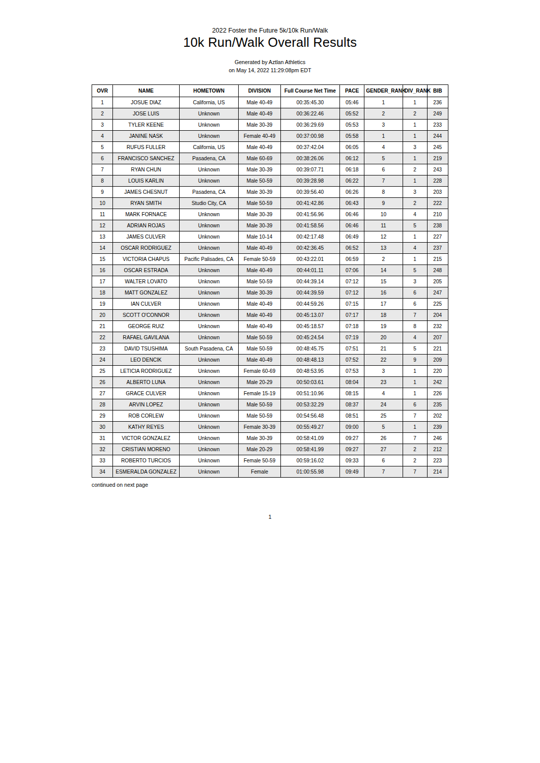2022 Foster the Future 5k/10k Run/Walk
10k Run/Walk Overall Results
Generated by Aztlan Athletics
on May 14, 2022 11:29:08pm EDT
| OVR | NAME | HOMETOWN | DIVISION | Full Course Net Time | PACE | GENDER_RANK | DIV_RANK | BIB |
| --- | --- | --- | --- | --- | --- | --- | --- | --- |
| 1 | JOSUE DIAZ | California, US | Male 40-49 | 00:35:45.30 | 05:46 | 1 | 1 | 236 |
| 2 | JOSE LUIS | Unknown | Male 40-49 | 00:36:22.46 | 05:52 | 2 | 2 | 249 |
| 3 | TYLER KEENE | Unknown | Male 30-39 | 00:36:29.69 | 05:53 | 3 | 1 | 233 |
| 4 | JANINE NASK | Unknown | Female 40-49 | 00:37:00.98 | 05:58 | 1 | 1 | 244 |
| 5 | RUFUS FULLER | California, US | Male 40-49 | 00:37:42.04 | 06:05 | 4 | 3 | 245 |
| 6 | FRANCISCO SANCHEZ | Pasadena, CA | Male 60-69 | 00:38:26.06 | 06:12 | 5 | 1 | 219 |
| 7 | RYAN CHUN | Unknown | Male 30-39 | 00:39:07.71 | 06:18 | 6 | 2 | 243 |
| 8 | LOUIS KARLIN | Unknown | Male 50-59 | 00:39:28.98 | 06:22 | 7 | 1 | 228 |
| 9 | JAMES CHESNUT | Pasadena, CA | Male 30-39 | 00:39:56.40 | 06:26 | 8 | 3 | 203 |
| 10 | RYAN SMITH | Studio City, CA | Male 50-59 | 00:41:42.86 | 06:43 | 9 | 2 | 222 |
| 11 | MARK FORNACE | Unknown | Male 30-39 | 00:41:56.96 | 06:46 | 10 | 4 | 210 |
| 12 | ADRIAN ROJAS | Unknown | Male 30-39 | 00:41:58.56 | 06:46 | 11 | 5 | 238 |
| 13 | JAMES CULVER | Unknown | Male 10-14 | 00:42:17.48 | 06:49 | 12 | 1 | 227 |
| 14 | OSCAR RODRIGUEZ | Unknown | Male 40-49 | 00:42:36.45 | 06:52 | 13 | 4 | 237 |
| 15 | VICTORIA CHAPUS | Pacific Palisades, CA | Female 50-59 | 00:43:22.01 | 06:59 | 2 | 1 | 215 |
| 16 | OSCAR ESTRADA | Unknown | Male 40-49 | 00:44:01.11 | 07:06 | 14 | 5 | 248 |
| 17 | WALTER LOVATO | Unknown | Male 50-59 | 00:44:39.14 | 07:12 | 15 | 3 | 205 |
| 18 | MATT GONZALEZ | Unknown | Male 30-39 | 00:44:39.59 | 07:12 | 16 | 6 | 247 |
| 19 | IAN CULVER | Unknown | Male 40-49 | 00:44:59.26 | 07:15 | 17 | 6 | 225 |
| 20 | SCOTT O'CONNOR | Unknown | Male 40-49 | 00:45:13.07 | 07:17 | 18 | 7 | 204 |
| 21 | GEORGE RUIZ | Unknown | Male 40-49 | 00:45:18.57 | 07:18 | 19 | 8 | 232 |
| 22 | RAFAEL GAVILANA | Unknown | Male 50-59 | 00:45:24.54 | 07:19 | 20 | 4 | 207 |
| 23 | DAVID TSUSHIMA | South Pasadena, CA | Male 50-59 | 00:48:45.75 | 07:51 | 21 | 5 | 221 |
| 24 | LEO DENCIK | Unknown | Male 40-49 | 00:48:48.13 | 07:52 | 22 | 9 | 209 |
| 25 | LETICIA RODRIGUEZ | Unknown | Female 60-69 | 00:48:53.95 | 07:53 | 3 | 1 | 220 |
| 26 | ALBERTO LUNA | Unknown | Male 20-29 | 00:50:03.61 | 08:04 | 23 | 1 | 242 |
| 27 | GRACE CULVER | Unknown | Female 15-19 | 00:51:10.96 | 08:15 | 4 | 1 | 226 |
| 28 | ARVIN LOPEZ | Unknown | Male 50-59 | 00:53:32.29 | 08:37 | 24 | 6 | 235 |
| 29 | ROB CORLEW | Unknown | Male 50-59 | 00:54:56.48 | 08:51 | 25 | 7 | 202 |
| 30 | KATHY REYES | Unknown | Female 30-39 | 00:55:49.27 | 09:00 | 5 | 1 | 239 |
| 31 | VICTOR GONZALEZ | Unknown | Male 30-39 | 00:58:41.09 | 09:27 | 26 | 7 | 246 |
| 32 | CRISTIAN MORENO | Unknown | Male 20-29 | 00:58:41.99 | 09:27 | 27 | 2 | 212 |
| 33 | ROBERTO TURCIOS | Unknown | Female 50-59 | 00:59:16.02 | 09:33 | 6 | 2 | 223 |
| 34 | ESMERALDA GONZALEZ | Unknown | Female | 01:00:55.98 | 09:49 | 7 | 7 | 214 |
continued on next page
1